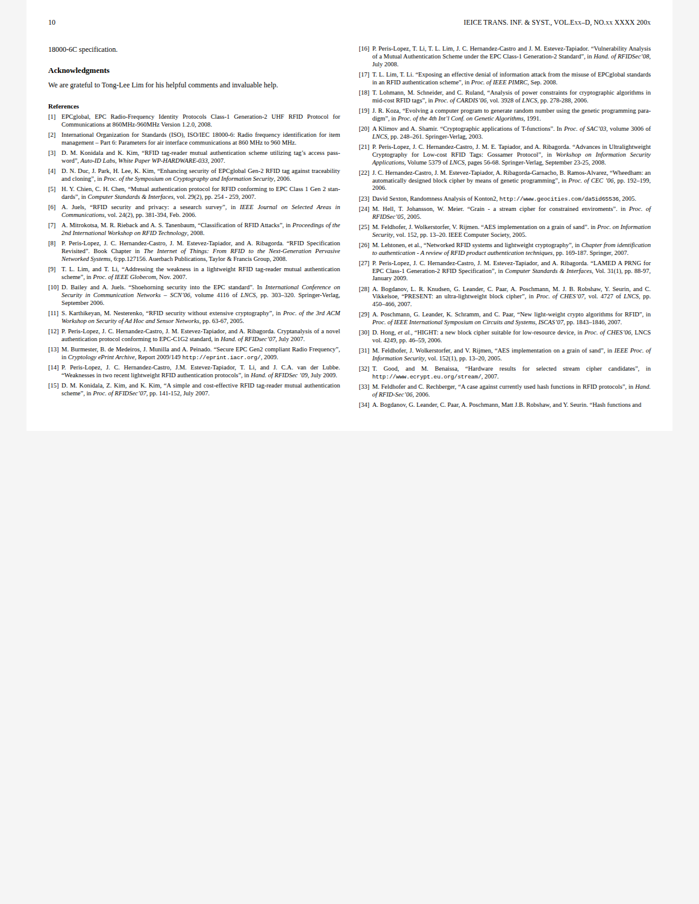10 IEICE TRANS. INF. & SYST., VOL.Exx–D, NO.xx XXXX 200x
18000-6C specification.
Acknowledgments
We are grateful to Tong-Lee Lim for his helpful comments and invaluable help.
References
[1] EPCglobal, EPC Radio-Frequency Identity Protocols Class-1 Generation-2 UHF RFID Protocol for Communications at 860MHz-960MHz Version 1.2.0, 2008.
[2] International Organization for Standards (ISO), ISO/IEC 18000-6: Radio frequency identification for item management – Part 6: Parameters for air interface communications at 860 MHz to 960 MHz.
[3] D. M. Konidala and K. Kim, “RFID tag-reader mutual authentication scheme utilizing tag’s access password”, Auto-ID Labs, White Paper WP-HARDWARE-033, 2007.
[4] D. N. Duc, J. Park, H. Lee, K. Kim, “Enhancing security of EPCglobal Gen-2 RFID tag against traceability and cloning”, in Proc. of the Symposium on Cryptography and Information Security, 2006.
[5] H. Y. Chien, C. H. Chen, “Mutual authentication protocol for RFID conforming to EPC Class 1 Gen 2 standards”, in Computer Standards & Interfaces, vol. 29(2), pp. 254 - 259, 2007.
[6] A. Juels, “RFID security and privacy: a sesearch survey”, in IEEE Journal on Selected Areas in Communications, vol. 24(2), pp. 381-394, Feb. 2006.
[7] A. Mitrokotsa, M. R. Rieback and A. S. Tanenbaum, “Classification of RFID Attacks”, in Proceedings of the 2nd International Workshop on RFID Technology, 2008.
[8] P. Peris-Lopez, J. C. Hernandez-Castro, J. M. Estevez-Tapiador, and A. Ribagorda. “RFID Specification Revisited”. Book Chapter in The Internet of Things: From RFID to the Next-Generation Pervasive Networked Systems, 6:pp.127156. Auerbach Publications, Taylor & Francis Group, 2008.
[9] T. L. Lim, and T. Li, “Addressing the weakness in a lightweight RFID tag-reader mutual authentication scheme”, in Proc. of IEEE Globecom, Nov. 2007.
[10] D. Bailey and A. Juels. “Shoehorning security into the EPC standard”. In International Conference on Security in Communication Networks – SCN’06, volume 4116 of LNCS, pp. 303–320. Springer-Verlag, September 2006.
[11] S. Karthikeyan, M. Nesterenko, “RFID security without extensive cryptography”, in Proc. of the 3rd ACM Workshop on Security of Ad Hoc and Sensor Networks, pp. 63-67, 2005.
[12] P. Peris-Lopez, J. C. Hernandez-Castro, J. M. Estevez-Tapiador, and A. Ribagorda. Cryptanalysis of a novel authentication protocol conforming to EPC-C1G2 standard, in Hand. of RFIDsec’07, July 2007.
[13] M. Burmester, B. de Medeiros, J. Munilla and A. Peinado. “Secure EPC Gen2 compliant Radio Frequency”, in Cryptology ePrint Archive, Report 2009/149 http://eprint.iacr.org/, 2009.
[14] P. Peris-Lopez, J. C. Hernandez-Castro, J.M. Estevez-Tapiador, T. Li, and J. C.A. van der Lubbe. “Weaknesses in two recent lightweight RFID authentication protocols”, in Hand. of RFIDSec ’09, July 2009.
[15] D. M. Konidala, Z. Kim, and K. Kim, “A simple and cost-effective RFID tag-reader mutual authentication scheme”, in Proc. of RFIDSec’07, pp. 141-152, July 2007.
[16] P. Peris-Lopez, T. Li, T. L. Lim, J. C. Hernandez-Castro and J. M. Estevez-Tapiador. “Vulnerability Analysis of a Mutual Authentication Scheme under the EPC Class-1 Generation-2 Standard”, in Hand. of RFIDSec’08, July 2008.
[17] T. L. Lim, T. Li. “Exposing an effective denial of information attack from the misuse of EPCglobal standards in an RFID authentication scheme”, in Proc. of IEEE PIMRC, Sep. 2008.
[18] T. Lohmann, M. Schneider, and C. Ruland, “Analysis of power constraints for cryptographic algorithms in mid-cost RFID tags”, in Proc. of CARDIS’06, vol. 3928 of LNCS, pp. 278-288, 2006.
[19] J. R. Koza, “Evolving a computer program to generate random number using the genetic programming paradigm”, in Proc. of the 4th Int’l Conf. on Genetic Algorithms, 1991.
[20] A Klimov and A. Shamir. “Cryptographic applications of T-functions”. In Proc. of SAC’03, volume 3006 of LNCS, pp. 248–261. Springer-Verlag, 2003.
[21] P. Peris-Lopez, J. C. Hernandez-Castro, J. M. E. Tapiador, and A. Ribagorda. “Advances in Ultralightweight Cryptography for Low-cost RFID Tags: Gossamer Protocol”, in Workshop on Information Security Applications, Volume 5379 of LNCS, pages 56-68. Springer-Verlag, September 23-25, 2008.
[22] J. C. Hernandez-Castro, J. M. Estevez-Tapiador, A. Ribagorda-Garnacho, B. Ramos-Alvarez, “Wheedham: an automatically designed block cipher by means of genetic programming”, in Proc. of CEC ’06, pp. 192–199, 2006.
[23] David Sexton, Randomness Analysis of Konton2, http://www.geocities.com/da5id65536, 2005.
[24] M. Hell, T. Johansson, W. Meier. “Grain - a stream cipher for constrained enviroments”. in Proc. of RFIDSec’05, 2005.
[25] M. Feldhofer, J. Wolkerstorfer, V. Rijmen. “AES implementation on a grain of sand”. in Proc. on Information Security, vol. 152, pp. 13–20. IEEE Computer Society, 2005.
[26] M. Lehtonen, et al., “Networked RFID systems and lightweight cryptography”, in Chapter from identification to authentication - A review of RFID product authentication techniques, pp. 169-187. Springer, 2007.
[27] P. Peris-Lopez, J. C. Hernandez-Castro, J. M. Estevez-Tapiador, and A. Ribagorda. “LAMED A PRNG for EPC Class-1 Generation-2 RFID Specification”, in Computer Standards & Interfaces, Vol. 31(1), pp. 88-97, January 2009.
[28] A. Bogdanov, L. R. Knudsen, G. Leander, C. Paar, A. Poschmann, M. J. B. Robshaw, Y. Seurin, and C. Vikkelsoe, “PRESENT: an ultra-lightweight block cipher”, in Proc. of CHES’07, vol. 4727 of LNCS, pp. 450–466, 2007.
[29] A. Poschmann, G. Leander, K. Schramm, and C. Paar, “New light-weight crypto algorithms for RFID”, in Proc. of IEEE International Symposium on Circuits and Systems, ISCAS’07, pp. 1843–1846, 2007.
[30] D. Hong, et al., “HIGHT: a new block cipher suitable for low-resource device, in Proc. of CHES’06, LNCS vol. 4249, pp. 46–59, 2006.
[31] M. Feldhofer, J. Wolkerstorfer, and V. Rijmen, “AES implementation on a grain of sand”, in IEEE Proc. of Information Security, vol. 152(1), pp. 13–20, 2005.
[32] T. Good, and M. Benaissa, “Hardware results for selected stream cipher candidates”, in http://www.ecrypt.eu.org/stream/, 2007.
[33] M. Feldhofer and C. Rechberger, “A case against currently used hash functions in RFID protocols”, in Hand. of RFID-Sec’06, 2006.
[34] A. Bogdanov, G. Leander, C. Paar, A. Poschmann, Matt J.B. Robshaw, and Y. Seurin. “Hash functions and